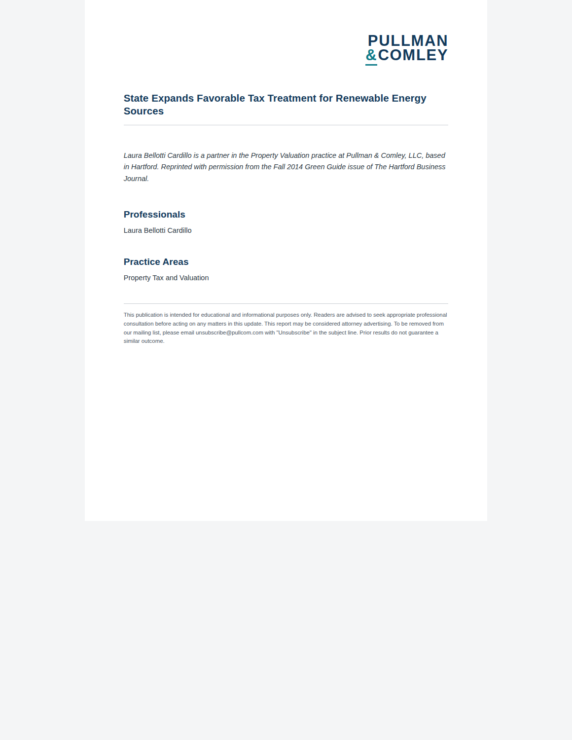PULLMAN &COMLEY
State Expands Favorable Tax Treatment for Renewable Energy Sources
Laura Bellotti Cardillo is a partner in the Property Valuation practice at Pullman & Comley, LLC, based in Hartford. Reprinted with permission from the Fall 2014 Green Guide issue of The Hartford Business Journal.
Professionals
Laura Bellotti Cardillo
Practice Areas
Property Tax and Valuation
This publication is intended for educational and informational purposes only. Readers are advised to seek appropriate professional consultation before acting on any matters in this update. This report may be considered attorney advertising. To be removed from our mailing list, please email unsubscribe@pullcom.com with "Unsubscribe" in the subject line. Prior results do not guarantee a similar outcome.